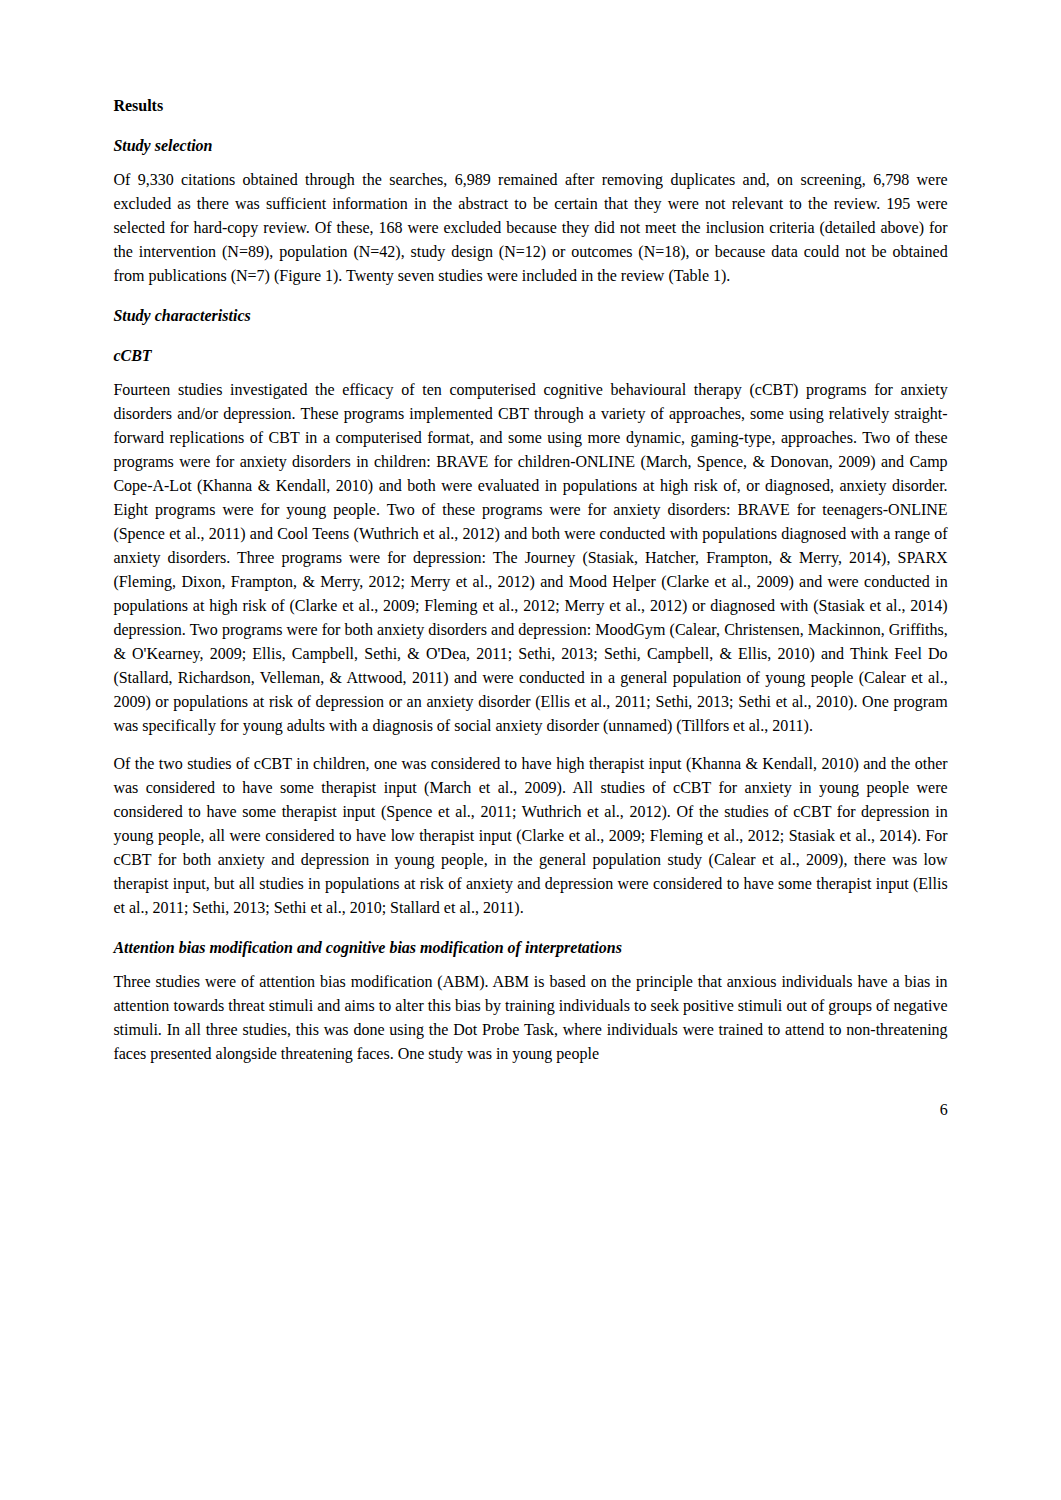Results
Study selection
Of 9,330 citations obtained through the searches, 6,989 remained after removing duplicates and, on screening, 6,798 were excluded as there was sufficient information in the abstract to be certain that they were not relevant to the review. 195 were selected for hard-copy review. Of these, 168 were excluded because they did not meet the inclusion criteria (detailed above) for the intervention (N=89), population (N=42), study design (N=12) or outcomes (N=18), or because data could not be obtained from publications (N=7) (Figure 1). Twenty seven studies were included in the review (Table 1).
Study characteristics
cCBT
Fourteen studies investigated the efficacy of ten computerised cognitive behavioural therapy (cCBT) programs for anxiety disorders and/or depression. These programs implemented CBT through a variety of approaches, some using relatively straight-forward replications of CBT in a computerised format, and some using more dynamic, gaming-type, approaches. Two of these programs were for anxiety disorders in children: BRAVE for children-ONLINE (March, Spence, & Donovan, 2009) and Camp Cope-A-Lot (Khanna & Kendall, 2010) and both were evaluated in populations at high risk of, or diagnosed, anxiety disorder. Eight programs were for young people. Two of these programs were for anxiety disorders: BRAVE for teenagers-ONLINE (Spence et al., 2011) and Cool Teens (Wuthrich et al., 2012) and both were conducted with populations diagnosed with a range of anxiety disorders. Three programs were for depression: The Journey (Stasiak, Hatcher, Frampton, & Merry, 2014), SPARX (Fleming, Dixon, Frampton, & Merry, 2012; Merry et al., 2012) and Mood Helper (Clarke et al., 2009) and were conducted in populations at high risk of (Clarke et al., 2009; Fleming et al., 2012; Merry et al., 2012) or diagnosed with (Stasiak et al., 2014) depression. Two programs were for both anxiety disorders and depression: MoodGym (Calear, Christensen, Mackinnon, Griffiths, & O'Kearney, 2009; Ellis, Campbell, Sethi, & O'Dea, 2011; Sethi, 2013; Sethi, Campbell, & Ellis, 2010) and Think Feel Do (Stallard, Richardson, Velleman, & Attwood, 2011) and were conducted in a general population of young people (Calear et al., 2009) or populations at risk of depression or an anxiety disorder (Ellis et al., 2011; Sethi, 2013; Sethi et al., 2010). One program was specifically for young adults with a diagnosis of social anxiety disorder (unnamed) (Tillfors et al., 2011).
Of the two studies of cCBT in children, one was considered to have high therapist input (Khanna & Kendall, 2010) and the other was considered to have some therapist input (March et al., 2009). All studies of cCBT for anxiety in young people were considered to have some therapist input (Spence et al., 2011; Wuthrich et al., 2012). Of the studies of cCBT for depression in young people, all were considered to have low therapist input (Clarke et al., 2009; Fleming et al., 2012; Stasiak et al., 2014). For cCBT for both anxiety and depression in young people, in the general population study (Calear et al., 2009), there was low therapist input, but all studies in populations at risk of anxiety and depression were considered to have some therapist input (Ellis et al., 2011; Sethi, 2013; Sethi et al., 2010; Stallard et al., 2011).
Attention bias modification and cognitive bias modification of interpretations
Three studies were of attention bias modification (ABM). ABM is based on the principle that anxious individuals have a bias in attention towards threat stimuli and aims to alter this bias by training individuals to seek positive stimuli out of groups of negative stimuli. In all three studies, this was done using the Dot Probe Task, where individuals were trained to attend to non-threatening faces presented alongside threatening faces. One study was in young people
6